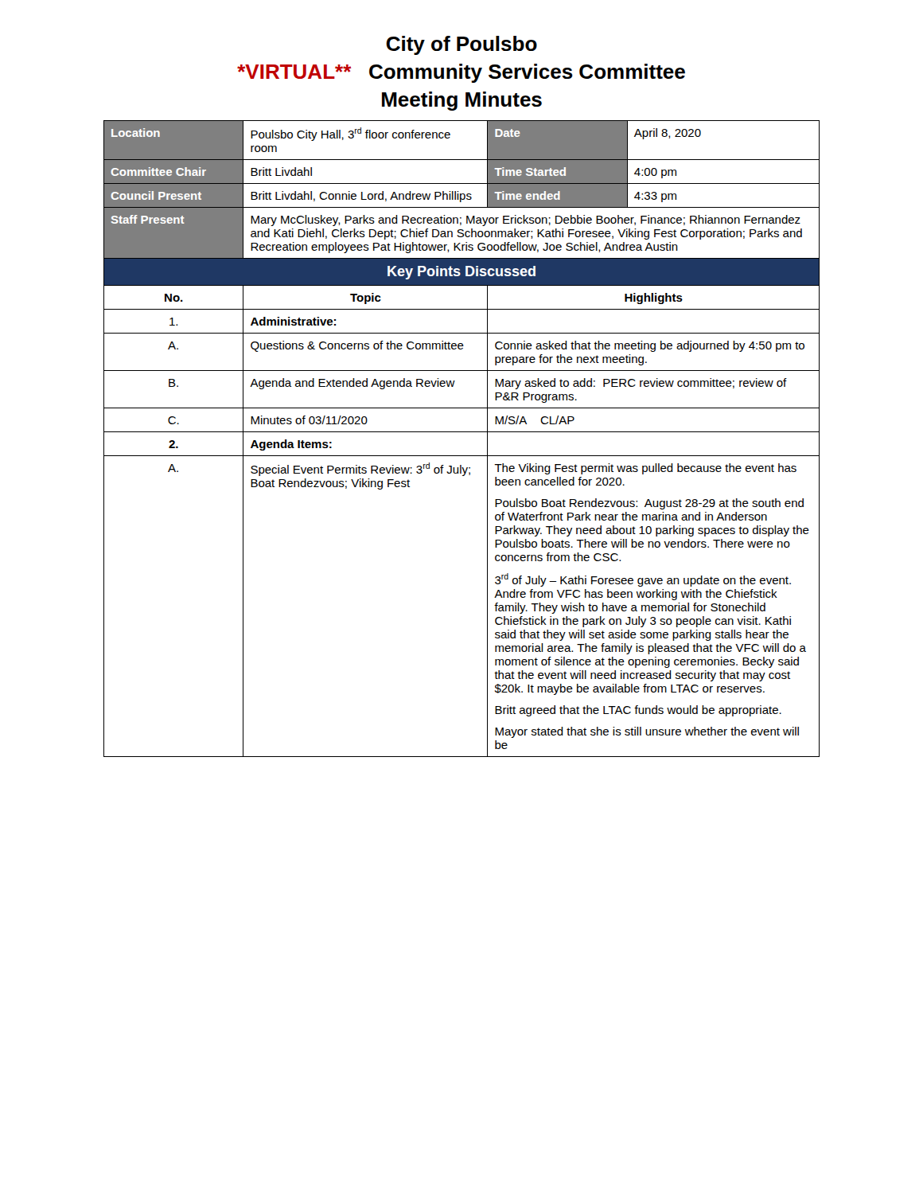City of Poulsbo
*VIRTUAL** Community Services Committee
Meeting Minutes
| Location | Poulsbo City Hall, 3 rd floor conference room | Date | April 8, 2020 |
| Committee Chair | Britt Livdahl | Time Started | 4:00 pm |
| Council Present | Britt Livdahl, Connie Lord, Andrew Phillips | Time ended | 4:33 pm |
| Staff Present | Mary McCluskey, Parks and Recreation; Mayor Erickson; Debbie Booher, Finance; Rhiannon Fernandez and Kati Diehl, Clerks Dept; Chief Dan Schoonmaker; Kathi Foresee, Viking Fest Corporation; Parks and Recreation employees Pat Hightower, Kris Goodfellow, Joe Schiel, Andrea Austin |
| Key Points Discussed |
| No. | Topic | Highlights |
| 1. | Administrative: | |
| A. | Questions & Concerns of the Committee | Connie asked that the meeting be adjourned by 4:50 pm to prepare for the next meeting. |
| B. | Agenda and Extended Agenda Review | Mary asked to add: PERC review committee; review of P&R Programs. |
| C. | Minutes of 03/11/2020 | M/S/A CL/AP |
| 2. | Agenda Items: | |
| A. | Special Event Permits Review: 3 rd of July; Boat Rendezvous; Viking Fest | The Viking Fest permit was pulled because the event has been cancelled for 2020. Poulsbo Boat Rendezvous: August 28-29 at the south end of Waterfront Park near the marina and in Anderson Parkway. They need about 10 parking spaces to display the Poulsbo boats. There will be no vendors. There were no concerns from the CSC. 3 rd of July – Kathi Foresee gave an update on the event. Andre from VFC has been working with the Chiefstick family. They wish to have a memorial for Stonechild Chiefstick in the park on July 3 so people can visit. Kathi said that they will set aside some parking stalls hear the memorial area. The family is pleased that the VFC will do a moment of silence at the opening ceremonies. Becky said that the event will need increased security that may cost $20k. It maybe be available from LTAC or reserves. Britt agreed that the LTAC funds would be appropriate. Mayor stated that she is still unsure whether the event will be |